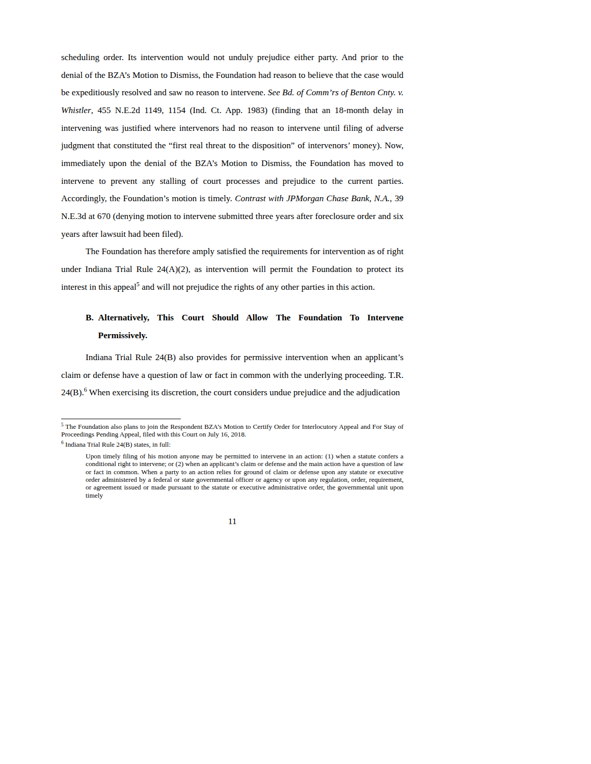scheduling order. Its intervention would not unduly prejudice either party. And prior to the denial of the BZA’s Motion to Dismiss, the Foundation had reason to believe that the case would be expeditiously resolved and saw no reason to intervene. See Bd. of Comm’rs of Benton Cnty. v. Whistler, 455 N.E.2d 1149, 1154 (Ind. Ct. App. 1983) (finding that an 18-month delay in intervening was justified where intervenors had no reason to intervene until filing of adverse judgment that constituted the “first real threat to the disposition” of intervenors’ money). Now, immediately upon the denial of the BZA’s Motion to Dismiss, the Foundation has moved to intervene to prevent any stalling of court processes and prejudice to the current parties. Accordingly, the Foundation’s motion is timely. Contrast with JPMorgan Chase Bank, N.A., 39 N.E.3d at 670 (denying motion to intervene submitted three years after foreclosure order and six years after lawsuit had been filed).
The Foundation has therefore amply satisfied the requirements for intervention as of right under Indiana Trial Rule 24(A)(2), as intervention will permit the Foundation to protect its interest in this appeal5 and will not prejudice the rights of any other parties in this action.
B. Alternatively, This Court Should Allow The Foundation To Intervene Permissively.
Indiana Trial Rule 24(B) also provides for permissive intervention when an applicant’s claim or defense have a question of law or fact in common with the underlying proceeding. T.R. 24(B).6 When exercising its discretion, the court considers undue prejudice and the adjudication
5 The Foundation also plans to join the Respondent BZA’s Motion to Certify Order for Interlocutory Appeal and For Stay of Proceedings Pending Appeal, filed with this Court on July 16, 2018.
6 Indiana Trial Rule 24(B) states, in full:
Upon timely filing of his motion anyone may be permitted to intervene in an action: (1) when a statute confers a conditional right to intervene; or (2) when an applicant’s claim or defense and the main action have a question of law or fact in common. When a party to an action relies for ground of claim or defense upon any statute or executive order administered by a federal or state governmental officer or agency or upon any regulation, order, requirement, or agreement issued or made pursuant to the statute or executive administrative order, the governmental unit upon timely
11